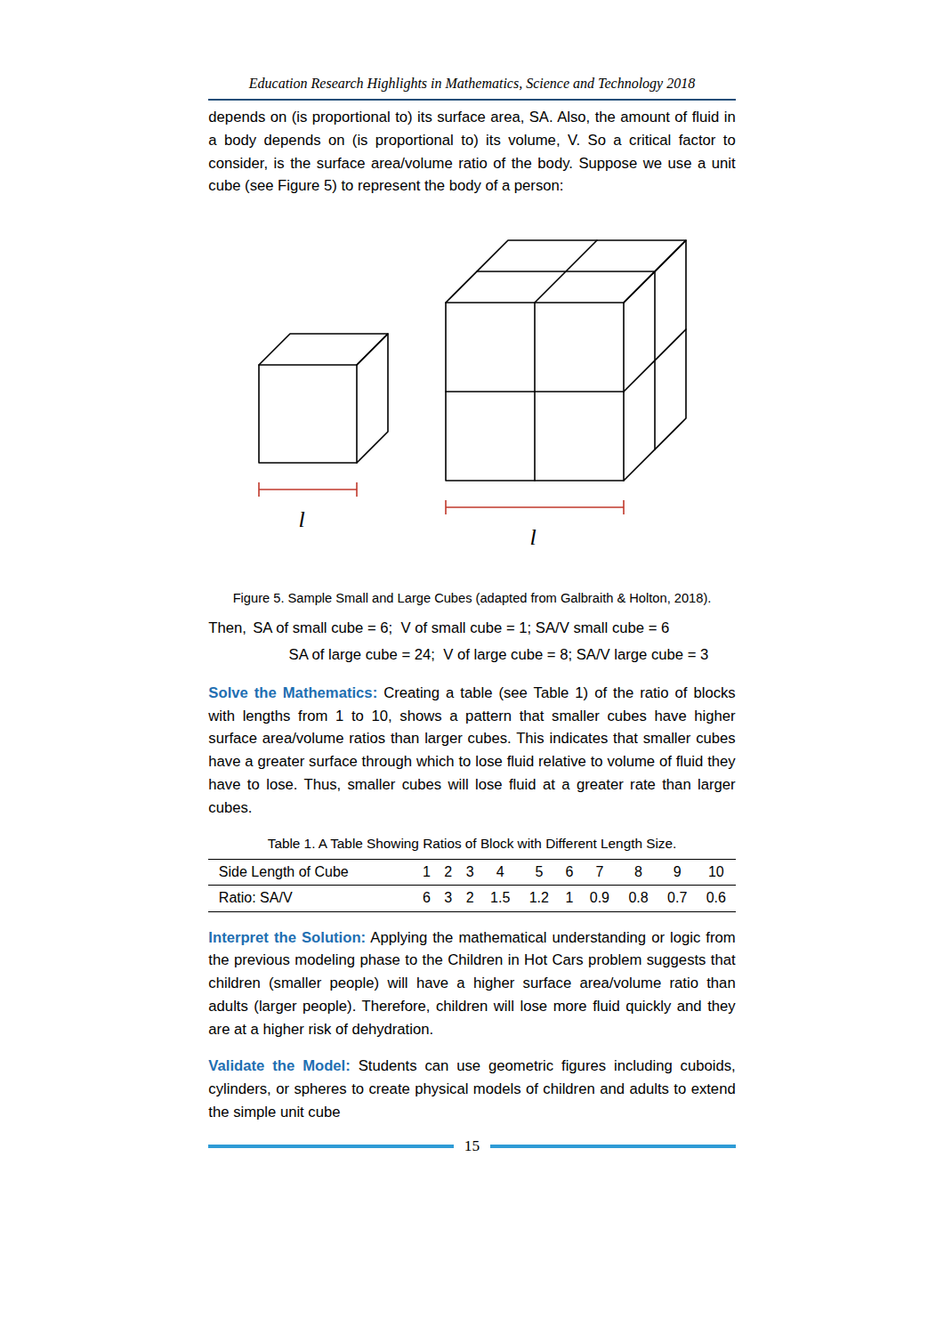Education Research Highlights in Mathematics, Science and Technology 2018
depends on (is proportional to) its surface area, SA. Also, the amount of fluid in a body depends on (is proportional to) its volume, V. So a critical factor to consider, is the surface area/volume ratio of the body. Suppose we use a unit cube (see Figure 5) to represent the body of a person:
l l
Figure 5. Sample Small and Large Cubes (adapted from Galbraith & Holton, 2018).
Then, SA of small cube = 6; V of small cube = 1; SA/V small cube = 6 SA of large cube = 24; V of large cube = 8; SA/V large cube = 3
Solve the Mathematics: Creating a table (see Table 1) of the ratio of blocks with lengths from 1 to 10, shows a pattern that smaller cubes have higher surface area/volume ratios than larger cubes. This indicates that smaller cubes have a greater surface through which to lose fluid relative to volume of fluid they have to lose. Thus, smaller cubes will lose fluid at a greater rate than larger cubes.
Table 1. A Table Showing Ratios of Block with Different Length Size.
| Side Length of Cube | 1 | 2 | 3 | 4 | 5 | 6 | 7 | 8 | 9 | 10 |
| Ratio: SA/V | 6 | 3 | 2 | 1.5 | 1.2 | 1 | 0.9 | 0.8 | 0.7 | 0.6 |
Interpret the Solution: Applying the mathematical understanding or logic from the previous modeling phase to the Children in Hot Cars problem suggests that children (smaller people) will have a higher surface area/volume ratio than adults (larger people). Therefore, children will lose more fluid quickly and they are at a higher risk of dehydration.
Validate the Model: Students can use geometric figures including cuboids, cylinders, or spheres to create physical models of children and adults to extend the simple unit cube
15